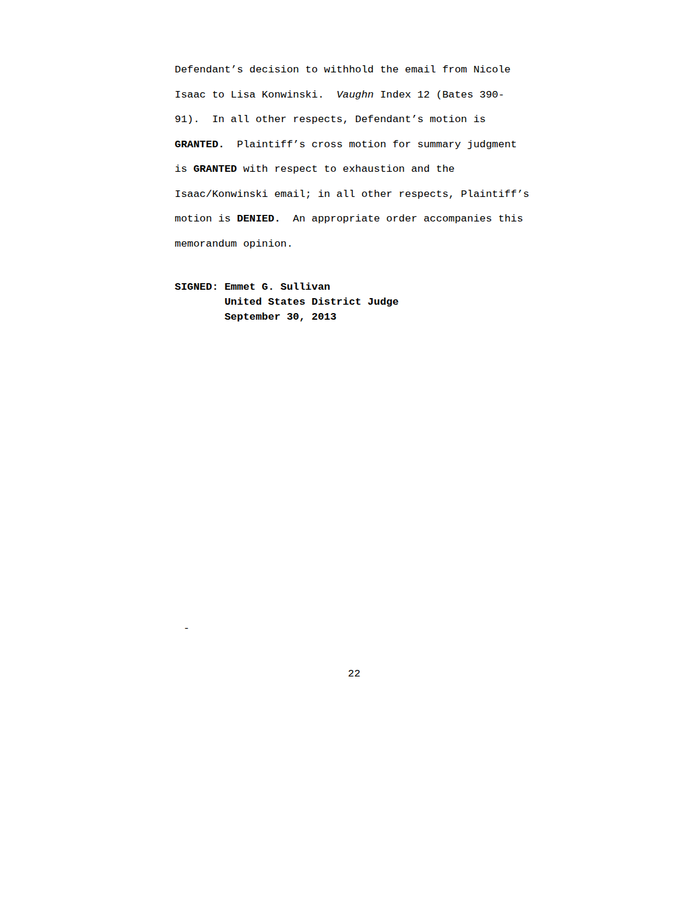Defendant’s decision to withhold the email from Nicole Isaac to Lisa Konwinski. Vaughn Index 12 (Bates 390-91). In all other respects, Defendant’s motion is GRANTED. Plaintiff’s cross motion for summary judgment is GRANTED with respect to exhaustion and the Isaac/Konwinski email; in all other respects, Plaintiff’s motion is DENIED. An appropriate order accompanies this memorandum opinion.
SIGNED: Emmet G. Sullivan
United States District Judge
September 30, 2013
-
22